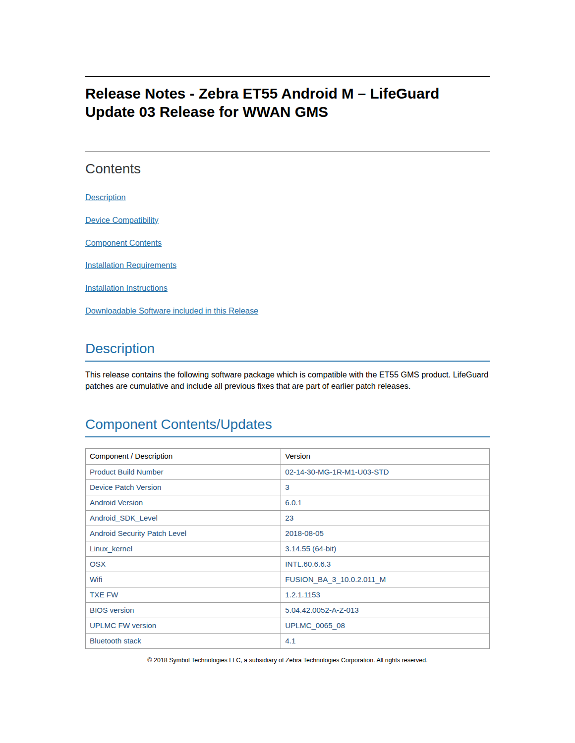Release Notes - Zebra ET55 Android M – LifeGuard Update 03 Release for WWAN GMS
Contents
Description Device Compatibility Component Contents Installation Requirements Installation Instructions Downloadable Software included in this Release
Description
This release contains the following software package which is compatible with the ET55 GMS product. LifeGuard patches are cumulative and include all previous fixes that are part of earlier patch releases.
Component Contents/Updates
| Component / Description | Version |
| --- | --- |
| Product Build Number | 02-14-30-MG-1R-M1-U03-STD |
| Device Patch Version | 3 |
| Android Version | 6.0.1 |
| Android_SDK_Level | 23 |
| Android Security Patch Level | 2018-08-05 |
| Linux_kernel | 3.14.55 (64-bit) |
| OSX | INTL.60.6.6.3 |
| Wifi | FUSION_BA_3_10.0.2.011_M |
| TXE FW | 1.2.1.1153 |
| BIOS version | 5.04.42.0052-A-Z-013 |
| UPLMC FW version | UPLMC_0065_08 |
| Bluetooth stack | 4.1 |
© 2018 Symbol Technologies LLC, a subsidiary of Zebra Technologies Corporation. All rights reserved.